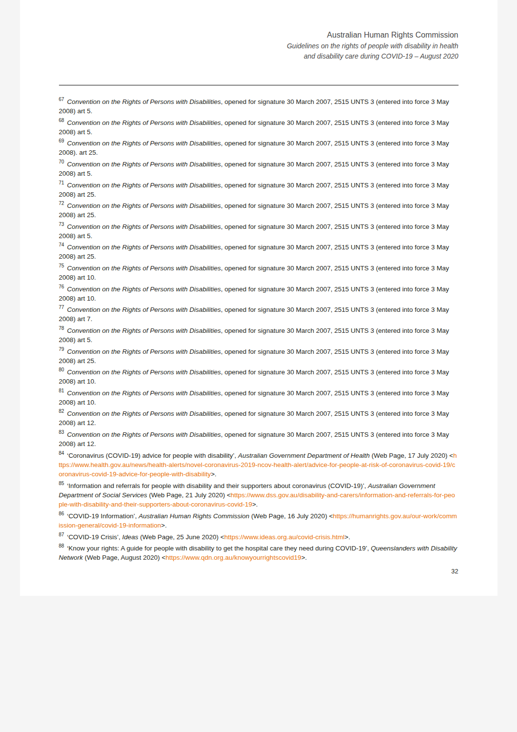Australian Human Rights Commission
Guidelines on the rights of people with disability in health
and disability care during COVID-19 – August 2020
67 Convention on the Rights of Persons with Disabilities, opened for signature 30 March 2007, 2515 UNTS 3 (entered into force 3 May 2008) art 5.
68 Convention on the Rights of Persons with Disabilities, opened for signature 30 March 2007, 2515 UNTS 3 (entered into force 3 May 2008) art 5.
69 Convention on the Rights of Persons with Disabilities, opened for signature 30 March 2007, 2515 UNTS 3 (entered into force 3 May 2008). art 25.
70 Convention on the Rights of Persons with Disabilities, opened for signature 30 March 2007, 2515 UNTS 3 (entered into force 3 May 2008) art 5.
71 Convention on the Rights of Persons with Disabilities, opened for signature 30 March 2007, 2515 UNTS 3 (entered into force 3 May 2008) art 25.
72 Convention on the Rights of Persons with Disabilities, opened for signature 30 March 2007, 2515 UNTS 3 (entered into force 3 May 2008) art 25.
73 Convention on the Rights of Persons with Disabilities, opened for signature 30 March 2007, 2515 UNTS 3 (entered into force 3 May 2008) art 5.
74 Convention on the Rights of Persons with Disabilities, opened for signature 30 March 2007, 2515 UNTS 3 (entered into force 3 May 2008) art 25.
75 Convention on the Rights of Persons with Disabilities, opened for signature 30 March 2007, 2515 UNTS 3 (entered into force 3 May 2008) art 10.
76 Convention on the Rights of Persons with Disabilities, opened for signature 30 March 2007, 2515 UNTS 3 (entered into force 3 May 2008) art 10.
77 Convention on the Rights of Persons with Disabilities, opened for signature 30 March 2007, 2515 UNTS 3 (entered into force 3 May 2008) art 7.
78 Convention on the Rights of Persons with Disabilities, opened for signature 30 March 2007, 2515 UNTS 3 (entered into force 3 May 2008) art 5.
79 Convention on the Rights of Persons with Disabilities, opened for signature 30 March 2007, 2515 UNTS 3 (entered into force 3 May 2008) art 25.
80 Convention on the Rights of Persons with Disabilities, opened for signature 30 March 2007, 2515 UNTS 3 (entered into force 3 May 2008) art 10.
81 Convention on the Rights of Persons with Disabilities, opened for signature 30 March 2007, 2515 UNTS 3 (entered into force 3 May 2008) art 10.
82 Convention on the Rights of Persons with Disabilities, opened for signature 30 March 2007, 2515 UNTS 3 (entered into force 3 May 2008) art 12.
83 Convention on the Rights of Persons with Disabilities, opened for signature 30 March 2007, 2515 UNTS 3 (entered into force 3 May 2008) art 12.
84 ‘Coronavirus (COVID-19) advice for people with disability’, Australian Government Department of Health (Web Page, 17 July 2020) <https://www.health.gov.au/news/health-alerts/novel-coronavirus-2019-ncov-health-alert/advice-for-people-at-risk-of-coronavirus-covid-19/coronavirus-covid-19-advice-for-people-with-disability>.
85 ‘Information and referrals for people with disability and their supporters about coronavirus (COVID-19)’, Australian Government Department of Social Services (Web Page, 21 July 2020) <https://www.dss.gov.au/disability-and-carers/information-and-referrals-for-people-with-disability-and-their-supporters-about-coronavirus-covid-19>.
86 ‘COVID-19 Information’, Australian Human Rights Commission (Web Page, 16 July 2020) <https://humanrights.gov.au/our-work/commission-general/covid-19-information>.
87 ‘COVID-19 Crisis’, Ideas (Web Page, 25 June 2020) <https://www.ideas.org.au/covid-crisis.html>.
88 ‘Know your rights: A guide for people with disability to get the hospital care they need during COVID-19’, Queenslanders with Disability Network (Web Page, August 2020) <https://www.qdn.org.au/knowyourrightscovid19>.
32